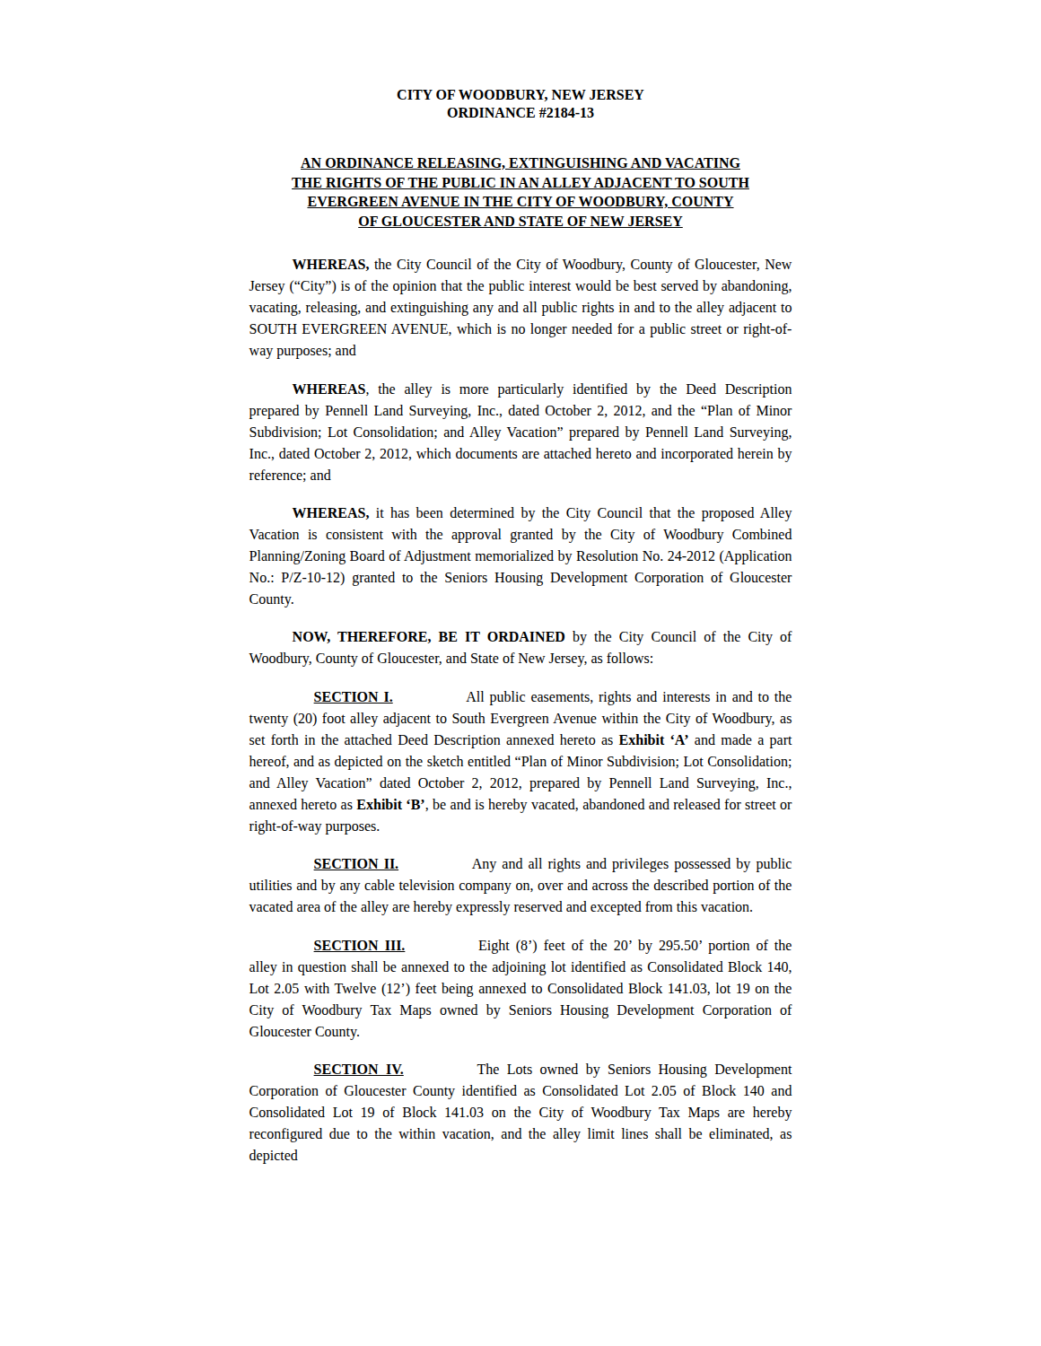CITY OF WOODBURY, NEW JERSEY ORDINANCE #2184-13
AN ORDINANCE RELEASING, EXTINGUISHING AND VACATING THE RIGHTS OF THE PUBLIC IN AN ALLEY ADJACENT TO SOUTH EVERGREEN AVENUE IN THE CITY OF WOODBURY, COUNTY OF GLOUCESTER AND STATE OF NEW JERSEY
WHEREAS, the City Council of the City of Woodbury, County of Gloucester, New Jersey (“City”) is of the opinion that the public interest would be best served by abandoning, vacating, releasing, and extinguishing any and all public rights in and to the alley adjacent to SOUTH EVERGREEN AVENUE, which is no longer needed for a public street or right-of-way purposes; and
WHEREAS, the alley is more particularly identified by the Deed Description prepared by Pennell Land Surveying, Inc., dated October 2, 2012, and the “Plan of Minor Subdivision; Lot Consolidation; and Alley Vacation” prepared by Pennell Land Surveying, Inc., dated October 2, 2012, which documents are attached hereto and incorporated herein by reference; and
WHEREAS, it has been determined by the City Council that the proposed Alley Vacation is consistent with the approval granted by the City of Woodbury Combined Planning/Zoning Board of Adjustment memorialized by Resolution No. 24-2012 (Application No.: P/Z-10-12) granted to the Seniors Housing Development Corporation of Gloucester County.
NOW, THEREFORE, BE IT ORDAINED by the City Council of the City of Woodbury, County of Gloucester, and State of New Jersey, as follows:
SECTION I. All public easements, rights and interests in and to the twenty (20) foot alley adjacent to South Evergreen Avenue within the City of Woodbury, as set forth in the attached Deed Description annexed hereto as Exhibit ‘A’ and made a part hereof, and as depicted on the sketch entitled “Plan of Minor Subdivision; Lot Consolidation; and Alley Vacation” dated October 2, 2012, prepared by Pennell Land Surveying, Inc., annexed hereto as Exhibit ‘B’, be and is hereby vacated, abandoned and released for street or right-of-way purposes.
SECTION II. Any and all rights and privileges possessed by public utilities and by any cable television company on, over and across the described portion of the vacated area of the alley are hereby expressly reserved and excepted from this vacation.
SECTION III. Eight (8’) feet of the 20’ by 295.50’ portion of the alley in question shall be annexed to the adjoining lot identified as Consolidated Block 140, Lot 2.05 with Twelve (12’) feet being annexed to Consolidated Block 141.03, lot 19 on the City of Woodbury Tax Maps owned by Seniors Housing Development Corporation of Gloucester County.
SECTION IV. The Lots owned by Seniors Housing Development Corporation of Gloucester County identified as Consolidated Lot 2.05 of Block 140 and Consolidated Lot 19 of Block 141.03 on the City of Woodbury Tax Maps are hereby reconfigured due to the within vacation, and the alley limit lines shall be eliminated, as depicted